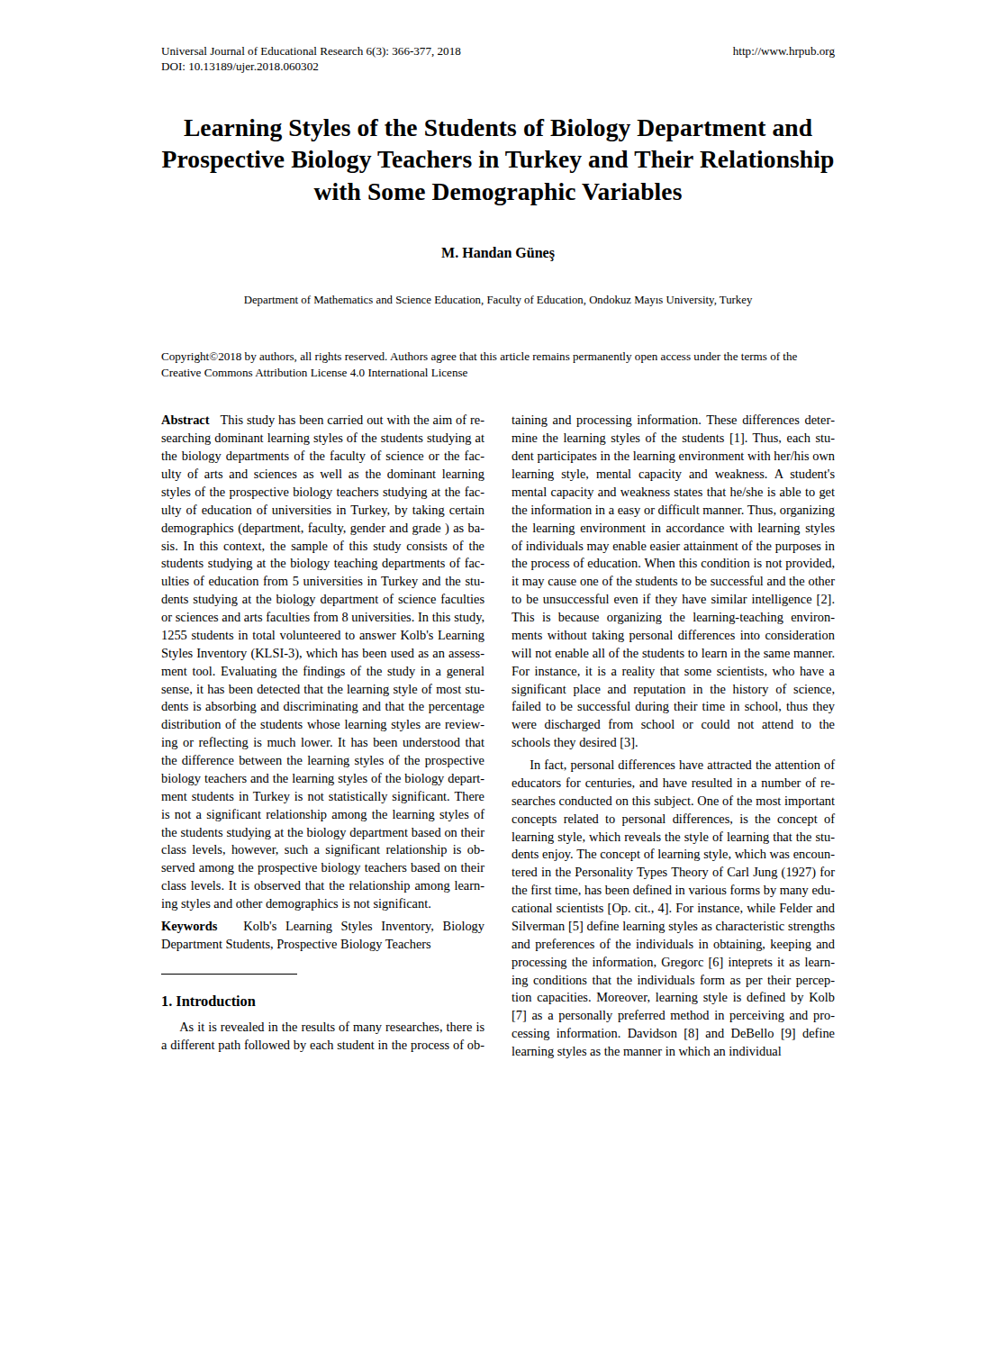Universal Journal of Educational Research 6(3): 366-377, 2018
DOI: 10.13189/ujer.2018.060302
http://www.hrpub.org
Learning Styles of the Students of Biology Department and Prospective Biology Teachers in Turkey and Their Relationship with Some Demographic Variables
M. Handan Güneş
Department of Mathematics and Science Education, Faculty of Education, Ondokuz Mayıs University, Turkey
Copyright©2018 by authors, all rights reserved. Authors agree that this article remains permanently open access under the terms of the Creative Commons Attribution License 4.0 International License
Abstract This study has been carried out with the aim of researching dominant learning styles of the students studying at the biology departments of the faculty of science or the faculty of arts and sciences as well as the dominant learning styles of the prospective biology teachers studying at the faculty of education of universities in Turkey, by taking certain demographics (department, faculty, gender and grade ) as basis. In this context, the sample of this study consists of the students studying at the biology teaching departments of faculties of education from 5 universities in Turkey and the students studying at the biology department of science faculties or sciences and arts faculties from 8 universities. In this study, 1255 students in total volunteered to answer Kolb's Learning Styles Inventory (KLSI-3), which has been used as an assessment tool. Evaluating the findings of the study in a general sense, it has been detected that the learning style of most students is absorbing and discriminating and that the percentage distribution of the students whose learning styles are reviewing or reflecting is much lower. It has been understood that the difference between the learning styles of the prospective biology teachers and the learning styles of the biology department students in Turkey is not statistically significant. There is not a significant relationship among the learning styles of the students studying at the biology department based on their class levels, however, such a significant relationship is observed among the prospective biology teachers based on their class levels. It is observed that the relationship among learning styles and other demographics is not significant.
Keywords Kolb's Learning Styles Inventory, Biology Department Students, Prospective Biology Teachers
1. Introduction
As it is revealed in the results of many researches, there is a different path followed by each student in the process of obtaining and processing information. These differences determine the learning styles of the students [1]. Thus, each student participates in the learning environment with her/his own learning style, mental capacity and weakness. A student's mental capacity and weakness states that he/she is able to get the information in a easy or difficult manner. Thus, organizing the learning environment in accordance with learning styles of individuals may enable easier attainment of the purposes in the process of education. When this condition is not provided, it may cause one of the students to be successful and the other to be unsuccessful even if they have similar intelligence [2]. This is because organizing the learning-teaching environments without taking personal differences into consideration will not enable all of the students to learn in the same manner. For instance, it is a reality that some scientists, who have a significant place and reputation in the history of science, failed to be successful during their time in school, thus they were discharged from school or could not attend to the schools they desired [3].
In fact, personal differences have attracted the attention of educators for centuries, and have resulted in a number of researches conducted on this subject. One of the most important concepts related to personal differences, is the concept of learning style, which reveals the style of learning that the students enjoy. The concept of learning style, which was encountered in the Personality Types Theory of Carl Jung (1927) for the first time, has been defined in various forms by many educational scientists [Op. cit., 4]. For instance, while Felder and Silverman [5] define learning styles as characteristic strengths and preferences of the individuals in obtaining, keeping and processing the information, Gregorc [6] inteprets it as learning conditions that the individuals form as per their perception capacities. Moreover, learning style is defined by Kolb [7] as a personally preferred method in perceiving and processing information. Davidson [8] and DeBello [9] define learning styles as the manner in which an individual